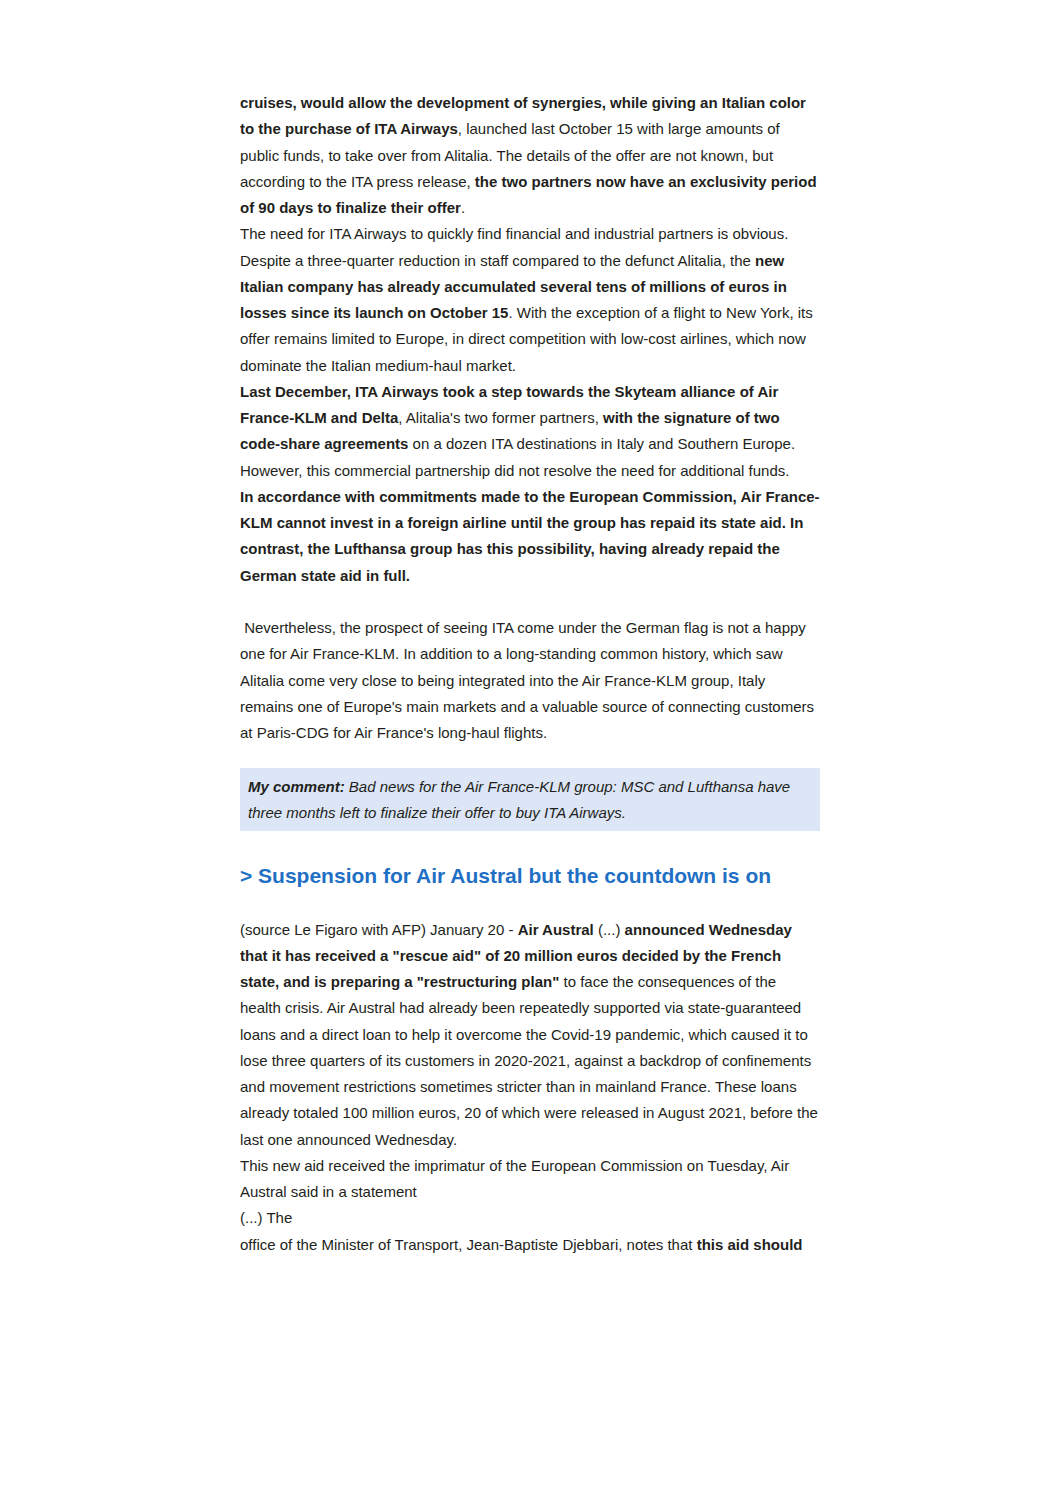cruises, would allow the development of synergies, while giving an Italian color to the purchase of ITA Airways, launched last October 15 with large amounts of public funds, to take over from Alitalia. The details of the offer are not known, but according to the ITA press release, the two partners now have an exclusivity period of 90 days to finalize their offer.
The need for ITA Airways to quickly find financial and industrial partners is obvious. Despite a three-quarter reduction in staff compared to the defunct Alitalia, the new Italian company has already accumulated several tens of millions of euros in losses since its launch on October 15. With the exception of a flight to New York, its offer remains limited to Europe, in direct competition with low-cost airlines, which now dominate the Italian medium-haul market.
Last December, ITA Airways took a step towards the Skyteam alliance of Air France-KLM and Delta, Alitalia's two former partners, with the signature of two code-share agreements on a dozen ITA destinations in Italy and Southern Europe. However, this commercial partnership did not resolve the need for additional funds.
In accordance with commitments made to the European Commission, Air France-KLM cannot invest in a foreign airline until the group has repaid its state aid. In contrast, the Lufthansa group has this possibility, having already repaid the German state aid in full.
Nevertheless, the prospect of seeing ITA come under the German flag is not a happy one for Air France-KLM. In addition to a long-standing common history, which saw Alitalia come very close to being integrated into the Air France-KLM group, Italy remains one of Europe's main markets and a valuable source of connecting customers at Paris-CDG for Air France's long-haul flights.
My comment: Bad news for the Air France-KLM group: MSC and Lufthansa have three months left to finalize their offer to buy ITA Airways.
> Suspension for Air Austral but the countdown is on
(source Le Figaro with AFP) January 20 - Air Austral (...) announced Wednesday that it has received a "rescue aid" of 20 million euros decided by the French state, and is preparing a "restructuring plan" to face the consequences of the health crisis. Air Austral had already been repeatedly supported via state-guaranteed loans and a direct loan to help it overcome the Covid-19 pandemic, which caused it to lose three quarters of its customers in 2020-2021, against a backdrop of confinements and movement restrictions sometimes stricter than in mainland France. These loans already totaled 100 million euros, 20 of which were released in August 2021, before the last one announced Wednesday.
This new aid received the imprimatur of the European Commission on Tuesday, Air Austral said in a statement
(...) The
office of the Minister of Transport, Jean-Baptiste Djebbari, notes that this aid should